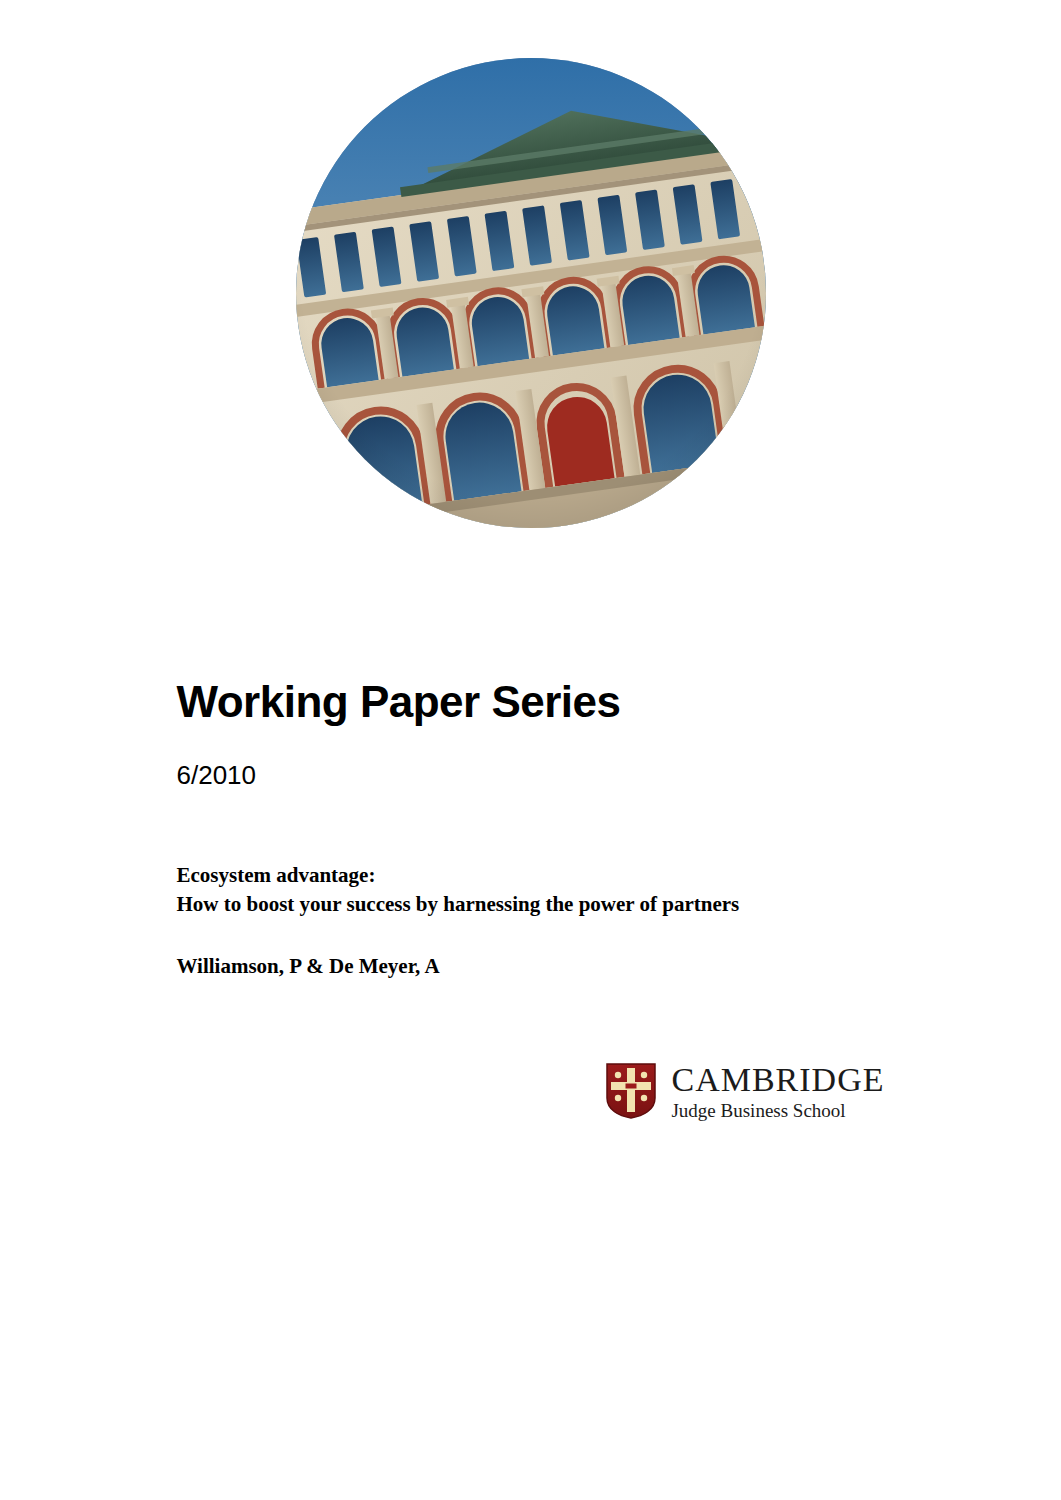Working Paper Series
6/2010
Ecosystem advantage:
How to boost your success by harnessing the power of partners
Williamson, P & De Meyer, A
CAMBRIDGE Judge Business School